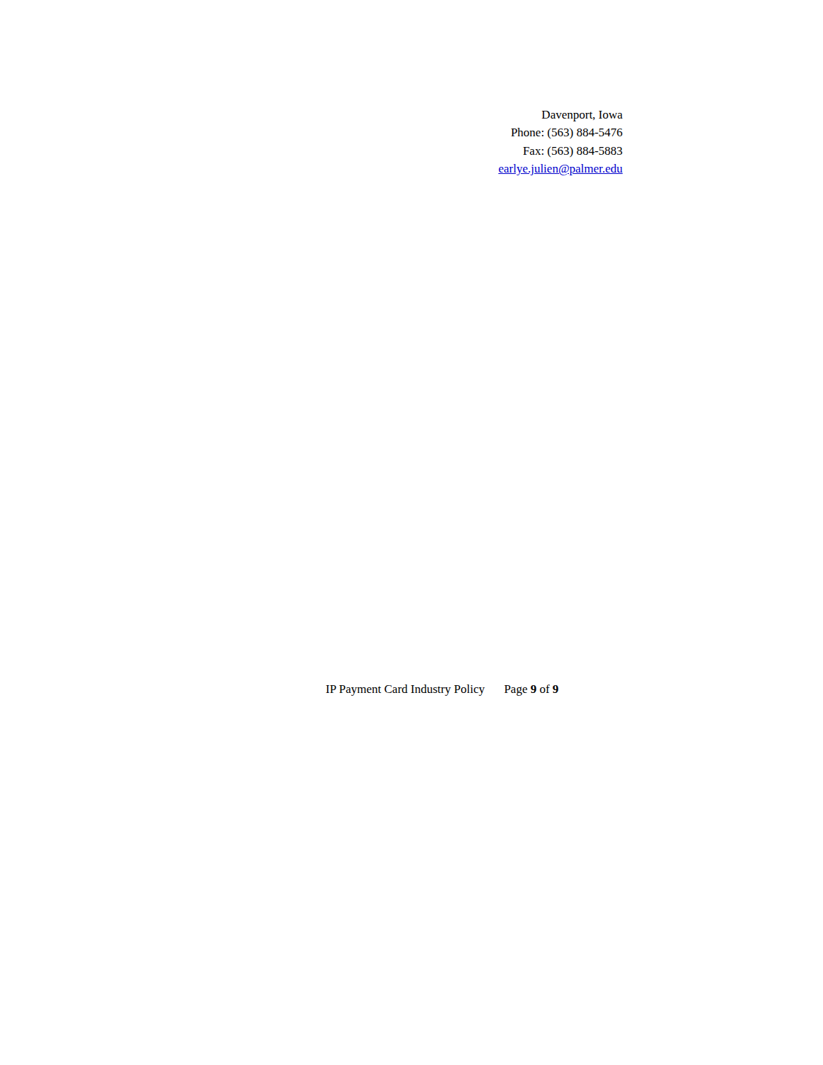Davenport, Iowa
Phone: (563) 884-5476
Fax: (563) 884-5883
earlye.julien@palmer.edu
IP Payment Card Industry Policy Page 9 of 9